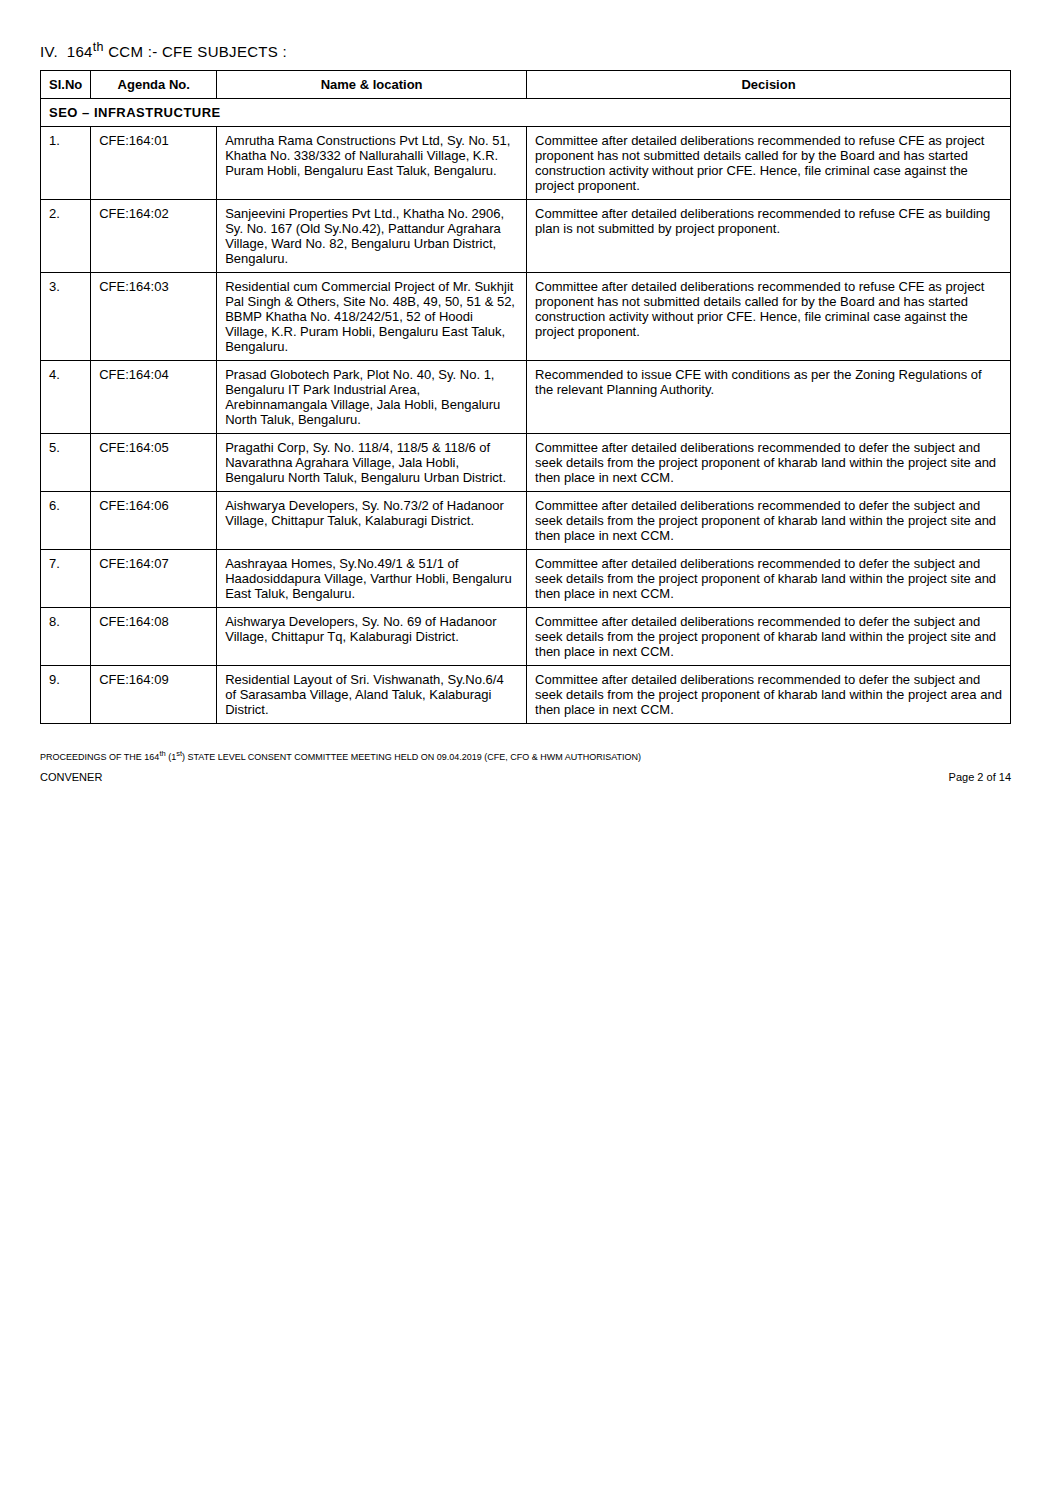IV. 164th CCM :- CFE SUBJECTS :
| Sl.No | Agenda No. | Name & location | Decision |
| --- | --- | --- | --- |
| SEO – INFRASTRUCTURE |
| 1. | CFE:164:01 | Amrutha Rama Constructions Pvt Ltd, Sy. No. 51, Khatha No. 338/332 of Nallurahalli Village, K.R. Puram Hobli, Bengaluru East Taluk, Bengaluru. | Committee after detailed deliberations recommended to refuse CFE as project proponent has not submitted details called for by the Board and has started construction activity without prior CFE. Hence, file criminal case against the project proponent. |
| 2. | CFE:164:02 | Sanjeevini Properties Pvt Ltd., Khatha No. 2906, Sy. No. 167 (Old Sy.No.42), Pattandur Agrahara Village, Ward No. 82, Bengaluru Urban District, Bengaluru. | Committee after detailed deliberations recommended to refuse CFE as building plan is not submitted by project proponent. |
| 3. | CFE:164:03 | Residential cum Commercial Project of Mr. Sukhjit Pal Singh & Others, Site No. 48B, 49, 50, 51 & 52, BBMP Khatha No. 418/242/51, 52 of Hoodi Village, K.R. Puram Hobli, Bengaluru East Taluk, Bengaluru. | Committee after detailed deliberations recommended to refuse CFE as project proponent has not submitted details called for by the Board and has started construction activity without prior CFE. Hence, file criminal case against the project proponent. |
| 4. | CFE:164:04 | Prasad Globotech Park, Plot No. 40, Sy. No. 1, Bengaluru IT Park Industrial Area, Arebinnamangala Village, Jala Hobli, Bengaluru North Taluk, Bengaluru. | Recommended to issue CFE with conditions as per the Zoning Regulations of the relevant Planning Authority. |
| 5. | CFE:164:05 | Pragathi Corp, Sy. No. 118/4, 118/5 & 118/6 of Navarathna Agrahara Village, Jala Hobli, Bengaluru North Taluk, Bengaluru Urban District. | Committee after detailed deliberations recommended to defer the subject and seek details from the project proponent of kharab land within the project site and then place in next CCM. |
| 6. | CFE:164:06 | Aishwarya Developers, Sy. No.73/2 of Hadanoor Village, Chittapur Taluk, Kalaburagi District. | Committee after detailed deliberations recommended to defer the subject and seek details from the project proponent of kharab land within the project site and then place in next CCM. |
| 7. | CFE:164:07 | Aashrayaa Homes, Sy.No.49/1 & 51/1 of Haadosiddapura Village, Varthur Hobli, Bengaluru East Taluk, Bengaluru. | Committee after detailed deliberations recommended to defer the subject and seek details from the project proponent of kharab land within the project site and then place in next CCM. |
| 8. | CFE:164:08 | Aishwarya Developers, Sy. No. 69 of Hadanoor Village, Chittapur Tq, Kalaburagi District. | Committee after detailed deliberations recommended to defer the subject and seek details from the project proponent of kharab land within the project site and then place in next CCM. |
| 9. | CFE:164:09 | Residential Layout of Sri. Vishwanath, Sy.No.6/4 of Sarasamba Village, Aland Taluk, Kalaburagi District. | Committee after detailed deliberations recommended to defer the subject and seek details from the project proponent of kharab land within the project area and then place in next CCM. |
PROCEEDINGS OF THE 164th (1st) STATE LEVEL CONSENT COMMITTEE MEETING HELD ON 09.04.2019 (CFE, CFO & HWM AUTHORISATION)
CONVENER
Page 2 of 14